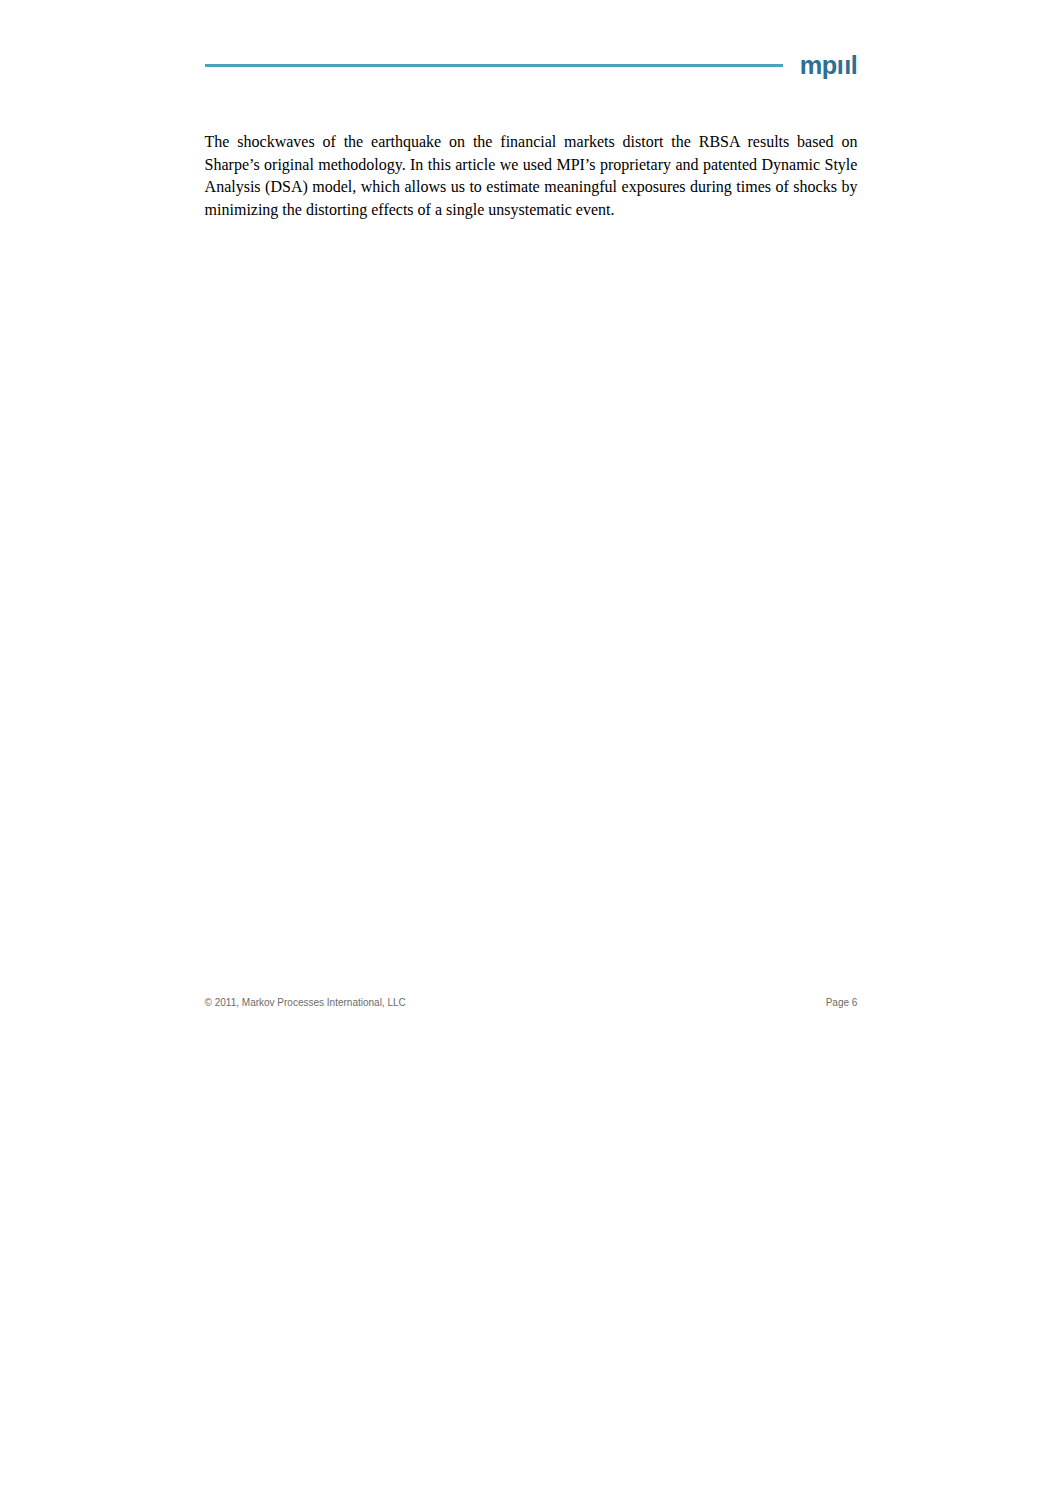mpııl
The shockwaves of the earthquake on the financial markets distort the RBSA results based on Sharpe’s original methodology. In this article we used MPI’s proprietary and patented Dynamic Style Analysis (DSA) model, which allows us to estimate meaningful exposures during times of shocks by minimizing the distorting effects of a single unsystematic event.
© 2011, Markov Processes International, LLC
Page 6